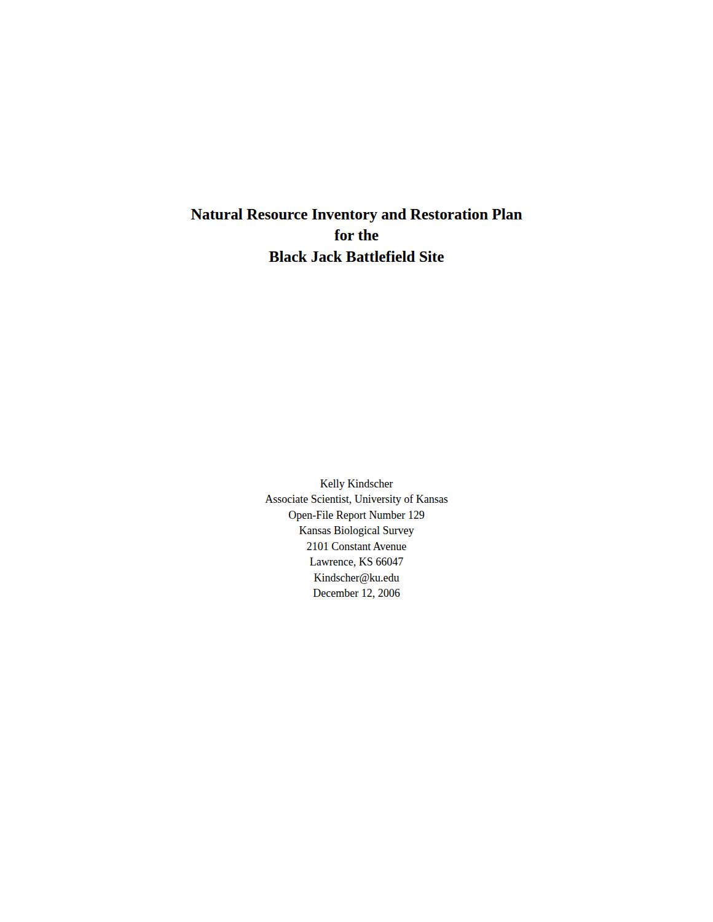Natural Resource Inventory and Restoration Plan for the
Black Jack Battlefield Site
Kelly Kindscher
Associate Scientist, University of Kansas
Open-File Report Number 129
Kansas Biological Survey
2101 Constant Avenue
Lawrence, KS 66047
Kindscher@ku.edu
December 12, 2006